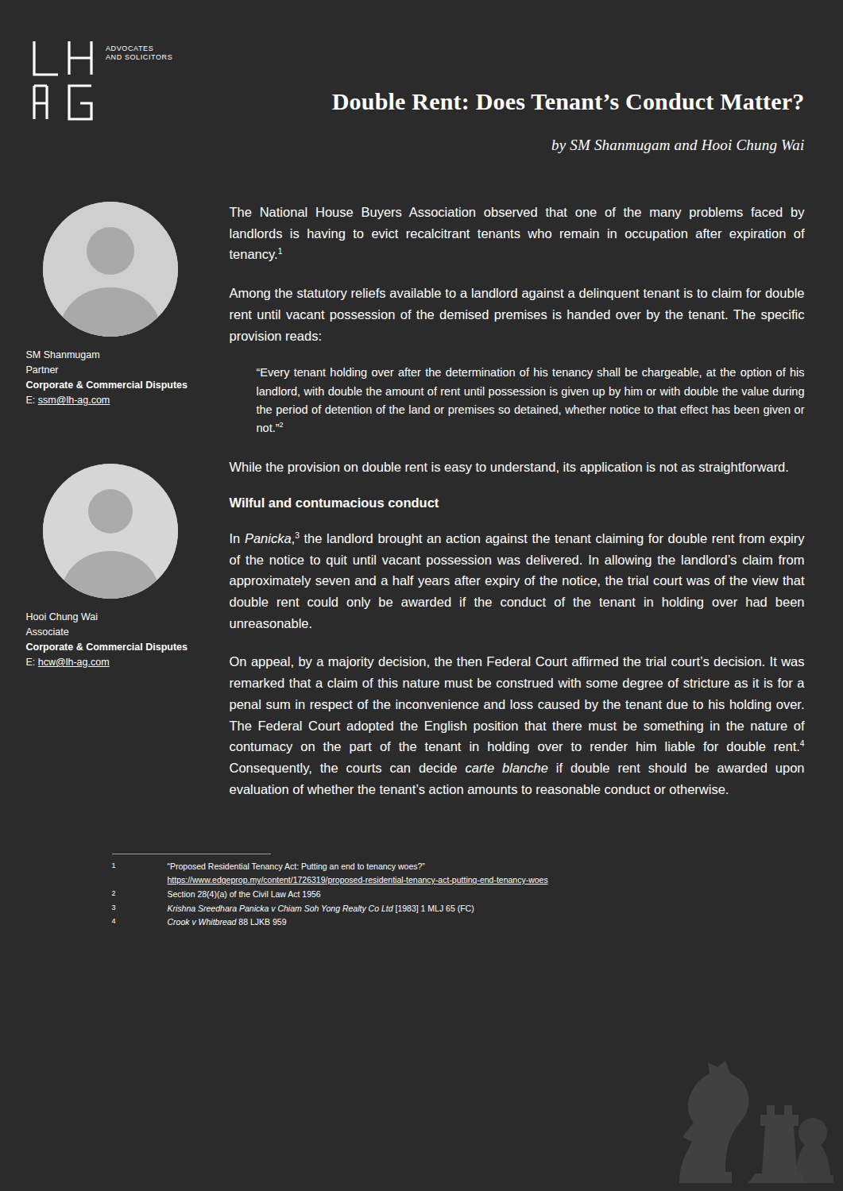ADVOCATES AND SOLICITORS
Double Rent: Does Tenant’s Conduct Matter?
by SM Shanmugam and Hooi Chung Wai
SM Shanmugam
Partner
Corporate & Commercial Disputes
E: ssm@lh-ag.com
Hooi Chung Wai
Associate
Corporate & Commercial Disputes
E: hcw@lh-ag.com
The National House Buyers Association observed that one of the many problems faced by landlords is having to evict recalcitrant tenants who remain in occupation after expiration of tenancy.1
Among the statutory reliefs available to a landlord against a delinquent tenant is to claim for double rent until vacant possession of the demised premises is handed over by the tenant. The specific provision reads:
“Every tenant holding over after the determination of his tenancy shall be chargeable, at the option of his landlord, with double the amount of rent until possession is given up by him or with double the value during the period of detention of the land or premises so detained, whether notice to that effect has been given or not.”2
While the provision on double rent is easy to understand, its application is not as straightforward.
Wilful and contumacious conduct
In Panicka,3 the landlord brought an action against the tenant claiming for double rent from expiry of the notice to quit until vacant possession was delivered. In allowing the landlord’s claim from approximately seven and a half years after expiry of the notice, the trial court was of the view that double rent could only be awarded if the conduct of the tenant in holding over had been unreasonable.
On appeal, by a majority decision, the then Federal Court affirmed the trial court’s decision. It was remarked that a claim of this nature must be construed with some degree of stricture as it is for a penal sum in respect of the inconvenience and loss caused by the tenant due to his holding over. The Federal Court adopted the English position that there must be something in the nature of contumacy on the part of the tenant in holding over to render him liable for double rent.4 Consequently, the courts can decide carte blanche if double rent should be awarded upon evaluation of whether the tenant’s action amounts to reasonable conduct or otherwise.
“Proposed Residential Tenancy Act: Putting an end to tenancy woes?” https://www.edgeprop.my/content/1726319/proposed-residential-tenancy-act-putting-end-tenancy-woes
Section 28(4)(a) of the Civil Law Act 1956
Krishna Sreedhara Panicka v Chiam Soh Yong Realty Co Ltd [1983] 1 MLJ 65 (FC)
Crook v Whitbread 88 LJKB 959